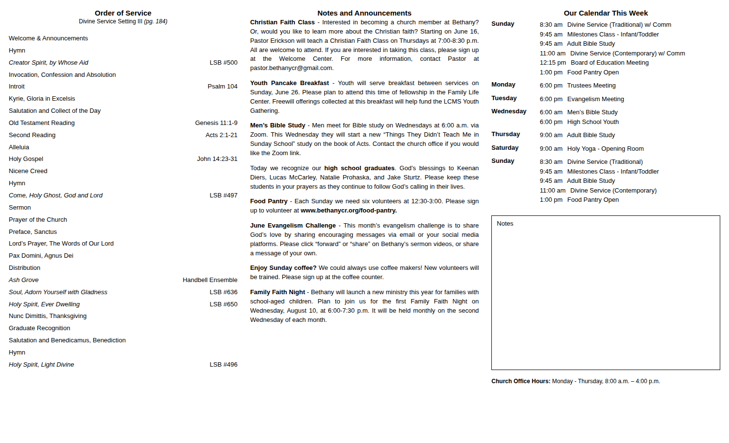Order of Service
Divine Service Setting III (pg. 184)
| Welcome & Announcements | |
| Hymn | |
| Creator Spirit, by Whose Aid | LSB #500 |
| Invocation, Confession and Absolution | |
| Introit | Psalm 104 |
| Kyrie, Gloria in Excelsis | |
| Salutation and Collect of the Day | |
| Old Testament Reading | Genesis 11:1-9 |
| Second Reading | Acts 2:1-21 |
| Alleluia | |
| Holy Gospel | John 14:23-31 |
| Nicene Creed | |
| Hymn | |
| Come, Holy Ghost, God and Lord | LSB #497 |
| Sermon | |
| Prayer of the Church | |
| Preface, Sanctus | |
| Lord’s Prayer, The Words of Our Lord | |
| Pax Domini, Agnus Dei | |
| Distribution | |
| Ash Grove | Handbell Ensemble |
| Soul, Adorn Yourself with Gladness | LSB #636 |
| Holy Spirit, Ever Dwelling | LSB #650 |
| Nunc Dimittis, Thanksgiving | |
| Graduate Recognition | |
| Salutation and Benedicamus, Benediction | |
| Hymn | |
| Holy Spirit, Light Divine | LSB #496 |
Notes and Announcements
Christian Faith Class - Interested in becoming a church member at Bethany? Or, would you like to learn more about the Christian faith? Starting on June 16, Pastor Erickson will teach a Christian Faith Class on Thursdays at 7:00-8:30 p.m. All are welcome to attend. If you are interested in taking this class, please sign up at the Welcome Center. For more information, contact Pastor at pastor.bethanycr@gmail.com.
Youth Pancake Breakfast - Youth will serve breakfast between services on Sunday, June 26. Please plan to attend this time of fellowship in the Family Life Center. Freewill offerings collected at this breakfast will help fund the LCMS Youth Gathering.
Men’s Bible Study - Men meet for Bible study on Wednesdays at 6:00 a.m. via Zoom. This Wednesday they will start a new “Things They Didn’t Teach Me in Sunday School” study on the book of Acts. Contact the church office if you would like the Zoom link.
Today we recognize our high school graduates. God’s blessings to Keenan Diers, Lucas McCarley, Natalie Prohaska, and Jake Sturtz. Please keep these students in your prayers as they continue to follow God’s calling in their lives.
Food Pantry - Each Sunday we need six volunteers at 12:30-3:00. Please sign up to volunteer at www.bethanycr.org/food-pantry.
June Evangelism Challenge - This month’s evangelism challenge is to share God’s love by sharing encouraging messages via email or your social media platforms. Please click “forward” or “share” on Bethany’s sermon videos, or share a message of your own.
Enjoy Sunday coffee? We could always use coffee makers! New volunteers will be trained. Please sign up at the coffee counter.
Family Faith Night - Bethany will launch a new ministry this year for families with school-aged children. Plan to join us for the first Family Faith Night on Wednesday, August 10, at 6:00-7:30 p.m. It will be held monthly on the second Wednesday of each month.
Our Calendar This Week
| Sunday | 8:30 am Divine Service (Traditional) w/ Comm 9:45 am Milestones Class - Infant/Toddler 9:45 am Adult Bible Study 11:00 am Divine Service (Contemporary) w/ Comm 12:15 pm Board of Education Meeting 1:00 pm Food Pantry Open |
| Monday | 6:00 pm Trustees Meeting |
| Tuesday | 6:00 pm Evangelism Meeting |
| Wednesday | 6:00 am Men’s Bible Study 6:00 pm High School Youth |
| Thursday | 9:00 am Adult Bible Study |
| Saturday | 9:00 am Holy Yoga - Opening Room |
| Sunday | 8:30 am Divine Service (Traditional) 9:45 am Milestones Class - Infant/Toddler 9:45 am Adult Bible Study 11:00 am Divine Service (Contemporary) 1:00 pm Food Pantry Open |
Notes
Church Office Hours: Monday - Thursday, 8:00 a.m. – 4:00 p.m.